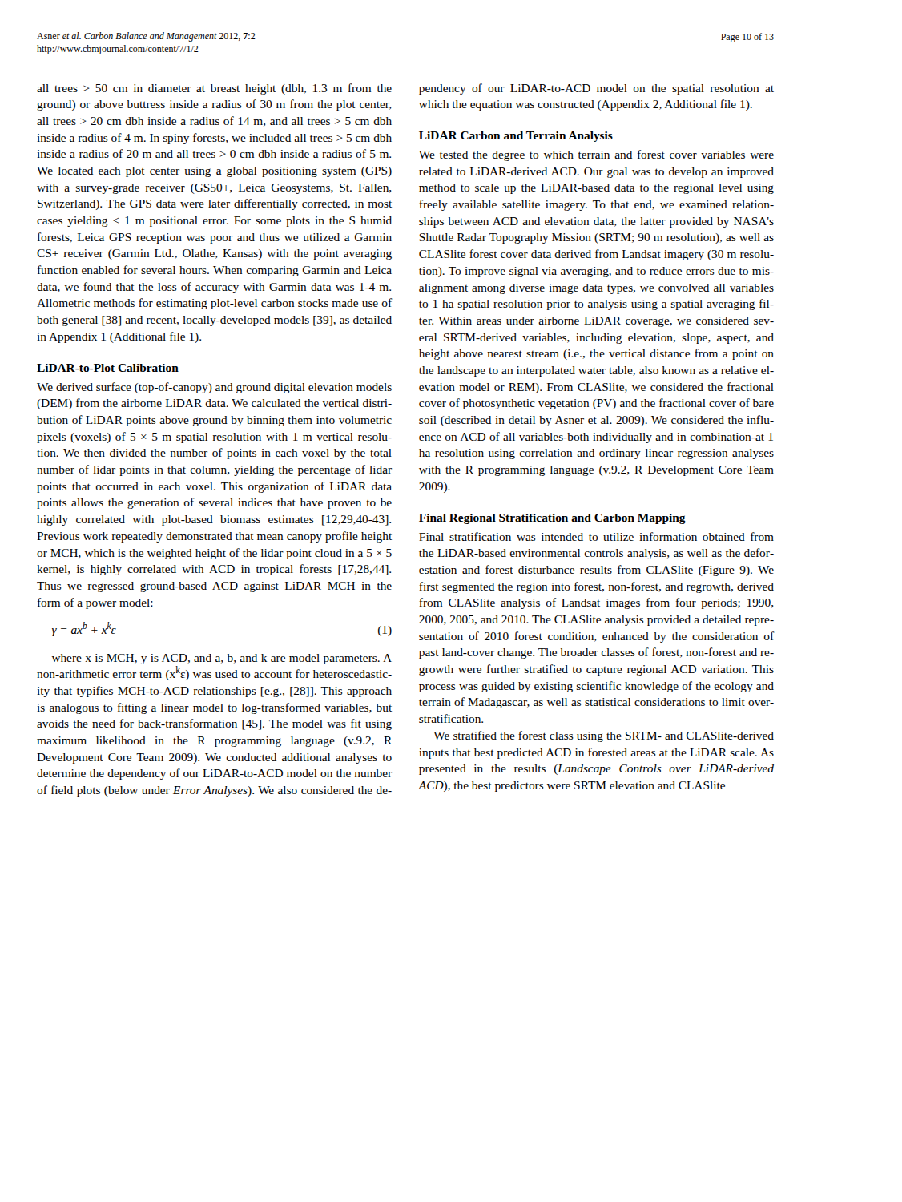Asner et al. Carbon Balance and Management 2012, 7:2
http://www.cbmjournal.com/content/7/1/2
Page 10 of 13
all trees > 50 cm in diameter at breast height (dbh, 1.3 m from the ground) or above buttress inside a radius of 30 m from the plot center, all trees > 20 cm dbh inside a radius of 14 m, and all trees > 5 cm dbh inside a radius of 4 m. In spiny forests, we included all trees > 5 cm dbh inside a radius of 20 m and all trees > 0 cm dbh inside a radius of 5 m. We located each plot center using a global positioning system (GPS) with a survey-grade receiver (GS50+, Leica Geosystems, St. Fallen, Switzerland). The GPS data were later differentially corrected, in most cases yielding < 1 m positional error. For some plots in the S humid forests, Leica GPS reception was poor and thus we utilized a Garmin CS+ receiver (Garmin Ltd., Olathe, Kansas) with the point averaging function enabled for several hours. When comparing Garmin and Leica data, we found that the loss of accuracy with Garmin data was 1-4 m. Allometric methods for estimating plot-level carbon stocks made use of both general [38] and recent, locally-developed models [39], as detailed in Appendix 1 (Additional file 1).
LiDAR-to-Plot Calibration
We derived surface (top-of-canopy) and ground digital elevation models (DEM) from the airborne LiDAR data. We calculated the vertical distribution of LiDAR points above ground by binning them into volumetric pixels (voxels) of 5 × 5 m spatial resolution with 1 m vertical resolution. We then divided the number of points in each voxel by the total number of lidar points in that column, yielding the percentage of lidar points that occurred in each voxel. This organization of LiDAR data points allows the generation of several indices that have proven to be highly correlated with plot-based biomass estimates [12,29,40-43]. Previous work repeatedly demonstrated that mean canopy profile height or MCH, which is the weighted height of the lidar point cloud in a 5 × 5 kernel, is highly correlated with ACD in tropical forests [17,28,44]. Thus we regressed ground-based ACD against LiDAR MCH in the form of a power model:
γ = axb + xkε (1)
where x is MCH, y is ACD, and a, b, and k are model parameters. A non-arithmetic error term (xkε) was used to account for heteroscedasticity that typifies MCH-to-ACD relationships [e.g., [28]]. This approach is analogous to fitting a linear model to log-transformed variables, but avoids the need for back-transformation [45]. The model was fit using maximum likelihood in the R programming language (v.9.2, R Development Core Team 2009). We conducted additional analyses to determine the dependency of our LiDAR-to-ACD model on the number of field plots (below under Error Analyses). We also considered the dependency of our LiDAR-to-ACD model on the spatial resolution at which the equation was constructed (Appendix 2, Additional file 1).
LiDAR Carbon and Terrain Analysis
We tested the degree to which terrain and forest cover variables were related to LiDAR-derived ACD. Our goal was to develop an improved method to scale up the LiDAR-based data to the regional level using freely available satellite imagery. To that end, we examined relationships between ACD and elevation data, the latter provided by NASA's Shuttle Radar Topography Mission (SRTM; 90 m resolution), as well as CLASlite forest cover data derived from Landsat imagery (30 m resolution). To improve signal via averaging, and to reduce errors due to misalignment among diverse image data types, we convolved all variables to 1 ha spatial resolution prior to analysis using a spatial averaging filter. Within areas under airborne LiDAR coverage, we considered several SRTM-derived variables, including elevation, slope, aspect, and height above nearest stream (i.e., the vertical distance from a point on the landscape to an interpolated water table, also known as a relative elevation model or REM). From CLASlite, we considered the fractional cover of photosynthetic vegetation (PV) and the fractional cover of bare soil (described in detail by Asner et al. 2009). We considered the influence on ACD of all variables-both individually and in combination-at 1 ha resolution using correlation and ordinary linear regression analyses with the R programming language (v.9.2, R Development Core Team 2009).
Final Regional Stratification and Carbon Mapping
Final stratification was intended to utilize information obtained from the LiDAR-based environmental controls analysis, as well as the deforestation and forest disturbance results from CLASlite (Figure 9). We first segmented the region into forest, non-forest, and regrowth, derived from CLASlite analysis of Landsat images from four periods; 1990, 2000, 2005, and 2010. The CLASlite analysis provided a detailed representation of 2010 forest condition, enhanced by the consideration of past land-cover change. The broader classes of forest, non-forest and regrowth were further stratified to capture regional ACD variation. This process was guided by existing scientific knowledge of the ecology and terrain of Madagascar, as well as statistical considerations to limit over-stratification.
We stratified the forest class using the SRTM- and CLASlite-derived inputs that best predicted ACD in forested areas at the LiDAR scale. As presented in the results (Landscape Controls over LiDAR-derived ACD), the best predictors were SRTM elevation and CLASlite